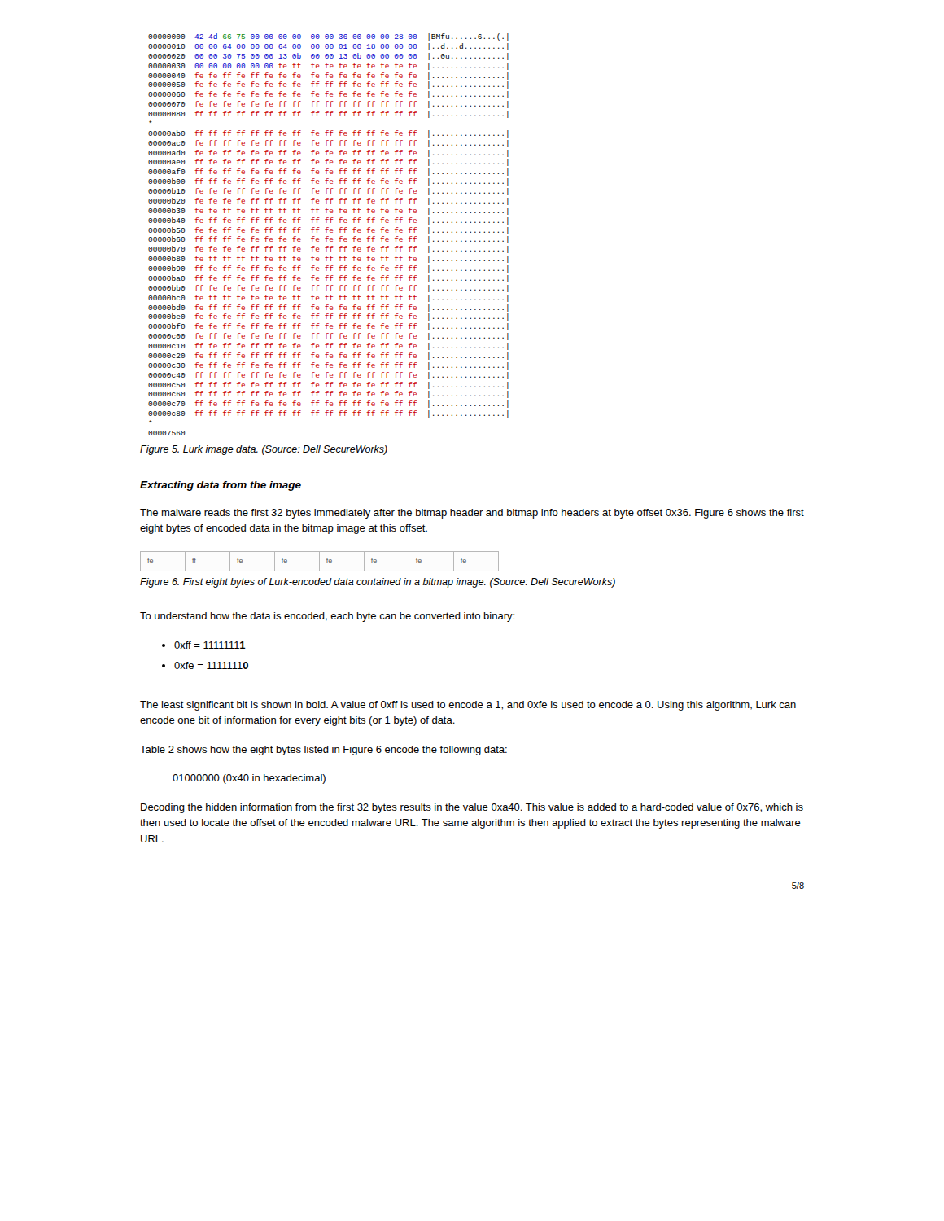00000000 42 4d 66 75 00 00 00 00 00 00 36 00 00 00 28 00 |BMfu......6...(.| 00000010 00 00 64 00 00 00 64 00 00 00 01 00 18 00 00 00 |..d...d.........| 00000020 00 00 30 75 00 00 13 0b 00 00 13 0b 00 00 00 00 |..0u............| 00000030 00 00 00 00 00 00 fe ff fe fe fe fe fe fe fe fe |................| 00000040 fe fe ff fe ff fe fe fe fe fe fe fe fe fe fe fe |................| 00000050 fe fe fe fe fe fe fe fe ff ff ff fe fe ff fe fe |................| 00000060 fe fe fe fe fe fe fe fe fe fe fe fe fe fe fe fe |................| 00000070 fe fe fe fe fe fe ff ff ff ff ff ff ff ff ff ff |................| 00000080 ff ff ff ff ff ff ff ff ff ff ff ff ff ff ff ff |................| * 00000ab0 ff ff ff ff ff ff fe ff fe ff fe ff ff fe fe ff |................| 00000ac0 fe ff ff fe fe ff ff fe fe ff ff fe ff ff ff ff |................| 00000ad0 fe fe ff fe fe fe ff fe fe fe fe ff ff fe ff fe |................| 00000ae0 ff fe fe ff ff fe fe ff fe fe fe fe ff ff ff ff |................| 00000af0 ff fe ff fe fe fe ff fe fe fe ff ff ff ff ff ff |................| 00000b00 ff ff fe ff fe ff fe ff fe fe ff ff fe fe fe ff |................| 00000b10 fe fe fe ff fe fe fe ff fe ff ff ff ff ff fe fe |................| 00000b20 fe fe fe fe ff ff ff ff fe ff ff ff fe ff ff ff |................| 00000b30 fe fe ff fe ff ff ff ff ff fe fe ff fe fe fe fe |................| 00000b40 fe ff fe ff ff ff fe ff ff ff fe ff ff fe ff fe |................| 00000b50 fe fe ff fe fe ff ff ff ff fe ff fe fe fe fe ff |................| 00000b60 ff ff ff fe fe fe fe fe fe fe fe fe ff fe fe ff |................| 00000b70 fe fe fe fe ff ff ff fe fe ff ff fe fe ff ff ff |................| 00000b80 fe ff ff ff ff fe ff fe fe ff ff fe fe ff ff fe |................| 00000b90 ff fe ff fe ff fe fe ff fe ff ff fe fe fe ff ff |................| 00000ba0 ff fe ff fe ff fe ff fe fe ff ff fe fe ff ff ff |................| 00000bb0 ff fe fe fe fe fe ff fe ff ff ff ff ff ff fe ff |................| 00000bc0 fe ff ff fe fe fe fe ff fe ff ff ff ff ff ff ff |................| 00000bd0 fe ff ff fe ff ff ff ff fe fe fe fe ff ff ff fe |................| 00000be0 fe fe fe ff fe ff fe fe ff ff ff ff ff ff fe fe |................| 00000bf0 fe fe ff fe ff fe ff ff ff fe ff fe fe fe ff ff |................| 00000c00 fe ff fe fe fe fe ff fe ff ff fe ff fe ff fe fe |................| 00000c10 ff fe ff fe ff ff fe fe fe ff ff fe fe ff fe fe |................| 00000c20 fe ff ff fe ff ff ff ff fe fe fe ff fe ff ff fe |................| 00000c30 fe ff fe ff fe fe ff ff fe fe fe ff fe ff ff ff |................| 00000c40 ff ff ff fe ff fe fe fe fe fe ff fe ff ff ff fe |................| 00000c50 ff ff ff fe fe ff ff ff fe ff fe fe fe ff ff ff |................| 00000c60 ff ff ff ff ff fe fe ff ff ff fe fe fe fe fe fe |................| 00000c70 ff fe ff ff fe fe fe fe ff fe ff ff fe fe ff ff |................| 00000c80 ff ff ff ff ff ff ff ff ff ff ff ff ff ff ff ff |................| * 00007560
Figure 5. Lurk image data. (Source: Dell SecureWorks)
Extracting data from the image
The malware reads the first 32 bytes immediately after the bitmap header and bitmap info headers at byte offset 0x36. Figure 6 shows the first eight bytes of encoded data in the bitmap image at this offset.
| fe | ff | fe | fe | fe | fe | fe | fe |
Figure 6. First eight bytes of Lurk-encoded data contained in a bitmap image. (Source: Dell SecureWorks)
To understand how the data is encoded, each byte can be converted into binary:
0xff = 11111111
0xfe = 11111110
The least significant bit is shown in bold. A value of 0xff is used to encode a 1, and 0xfe is used to encode a 0. Using this algorithm, Lurk can encode one bit of information for every eight bits (or 1 byte) of data.
Table 2 shows how the eight bytes listed in Figure 6 encode the following data:
01000000 (0x40 in hexadecimal)
Decoding the hidden information from the first 32 bytes results in the value 0xa40. This value is added to a hard-coded value of 0x76, which is then used to locate the offset of the encoded malware URL. The same algorithm is then applied to extract the bytes representing the malware URL.
5/8